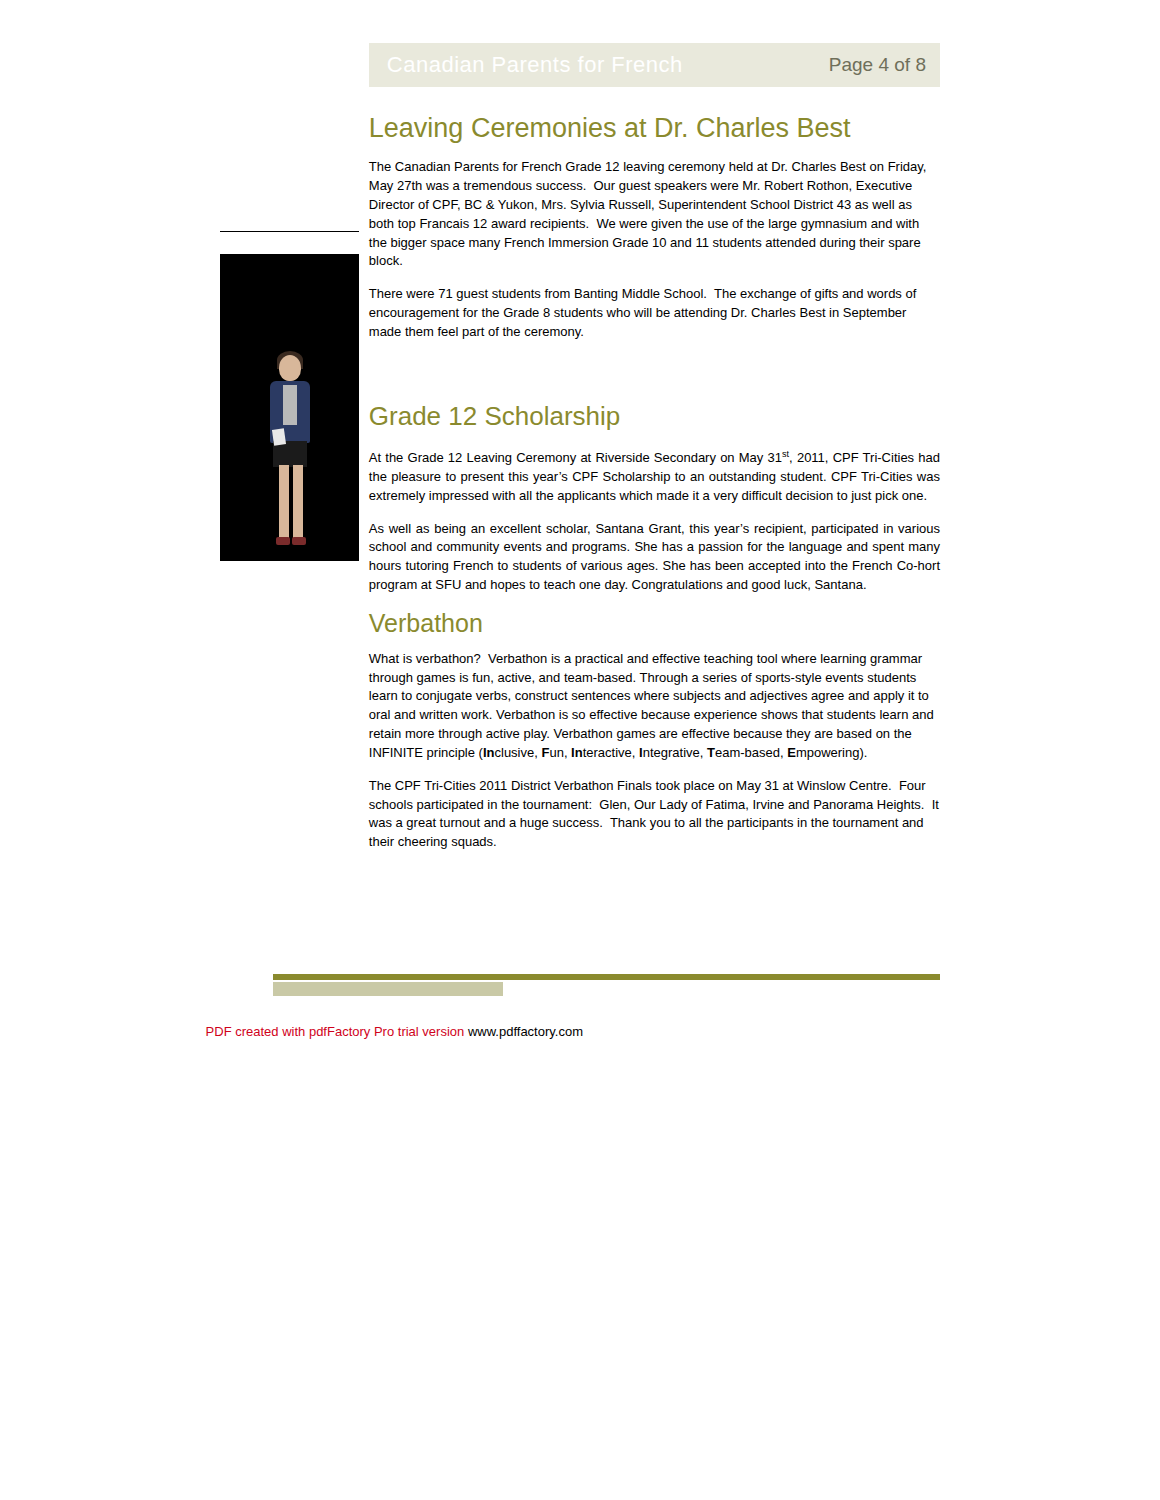Canadian Parents for French Page 4 of 8
Leaving Ceremonies at Dr. Charles Best
The Canadian Parents for French Grade 12 leaving ceremony held at Dr. Charles Best on Friday, May 27th was a tremendous success. Our guest speakers were Mr. Robert Rothon, Executive Director of CPF, BC & Yukon, Mrs. Sylvia Russell, Superintendent School District 43 as well as both top Francais 12 award recipients. We were given the use of the large gymnasium and with the bigger space many French Immersion Grade 10 and 11 students attended during their spare block.
There were 71 guest students from Banting Middle School. The exchange of gifts and words of encouragement for the Grade 8 students who will be attending Dr. Charles Best in September made them feel part of the ceremony.
Grade 12 Scholarship
At the Grade 12 Leaving Ceremony at Riverside Secondary on May 31st, 2011, CPF Tri-Cities had the pleasure to present this year’s CPF Scholarship to an outstanding student. CPF Tri-Cities was extremely impressed with all the applicants which made it a very difficult decision to just pick one.
As well as being an excellent scholar, Santana Grant, this year’s recipient, participated in various school and community events and programs. She has a passion for the language and spent many hours tutoring French to students of various ages. She has been accepted into the French Co-hort program at SFU and hopes to teach one day. Congratulations and good luck, Santana.
Verbathon
What is verbathon? Verbathon is a practical and effective teaching tool where learning grammar through games is fun, active, and team-based. Through a series of sports-style events students learn to conjugate verbs, construct sentences where subjects and adjectives agree and apply it to oral and written work. Verbathon is so effective because experience shows that students learn and retain more through active play. Verbathon games are effective because they are based on the INFINITE principle (Inclusive, Fun, Interactive, Integrative, Team-based, Empowering).
The CPF Tri-Cities 2011 District Verbathon Finals took place on May 31 at Winslow Centre. Four schools participated in the tournament: Glen, Our Lady of Fatima, Irvine and Panorama Heights. It was a great turnout and a huge success. Thank you to all the participants in the tournament and their cheering squads.
PDF created with pdfFactory Pro trial version www.pdffactory.com